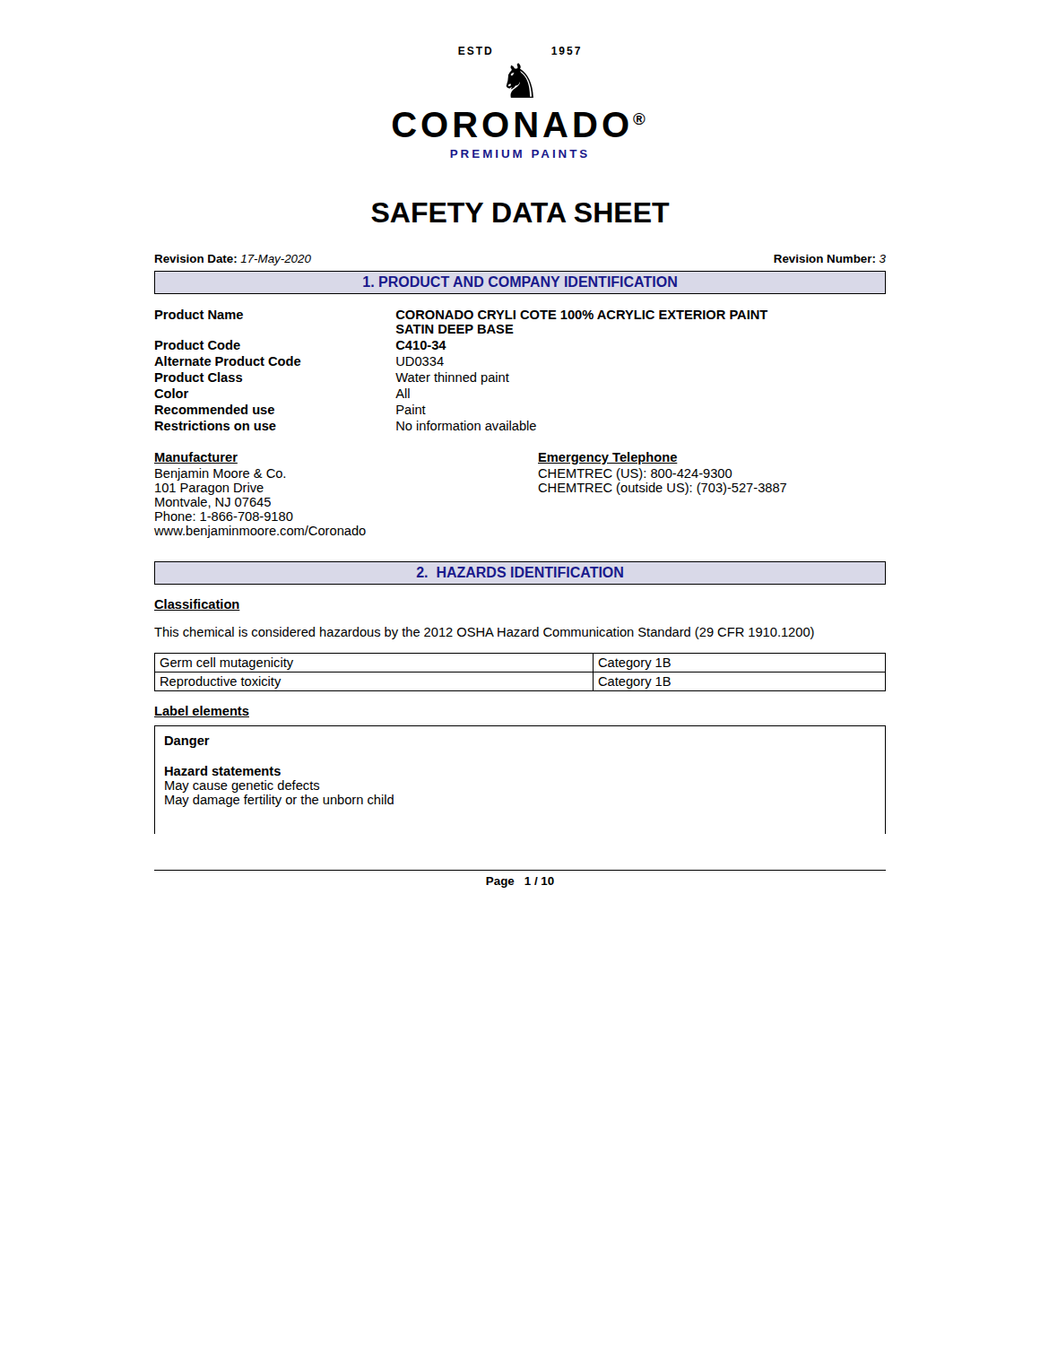ESTD 1957
♞
CORONADO®
PREMIUM PAINTS
SAFETY DATA SHEET
Revision Date: 17-May-2020
Revision Number: 3
1. PRODUCT AND COMPANY IDENTIFICATION
| Product Name | CORONADO CRYLI COTE 100% ACRYLIC EXTERIOR PAINT SATIN DEEP BASE |
| Product Code | C410-34 |
| Alternate Product Code | UD0334 |
| Product Class | Water thinned paint |
| Color | All |
| Recommended use | Paint |
| Restrictions on use | No information available |
Manufacturer
Benjamin Moore & Co.
101 Paragon Drive
Montvale, NJ 07645
Phone: 1-866-708-9180
www.benjaminmoore.com/Coronado
Emergency Telephone
CHEMTREC (US): 800-424-9300
CHEMTREC (outside US): (703)-527-3887
2. HAZARDS IDENTIFICATION
Classification
This chemical is considered hazardous by the 2012 OSHA Hazard Communication Standard (29 CFR 1910.1200)
| Germ cell mutagenicity | Category 1B |
| Reproductive toxicity | Category 1B |
Label elements
Danger
Hazard statements
May cause genetic defects
May damage fertility or the unborn child
Page 1 / 10